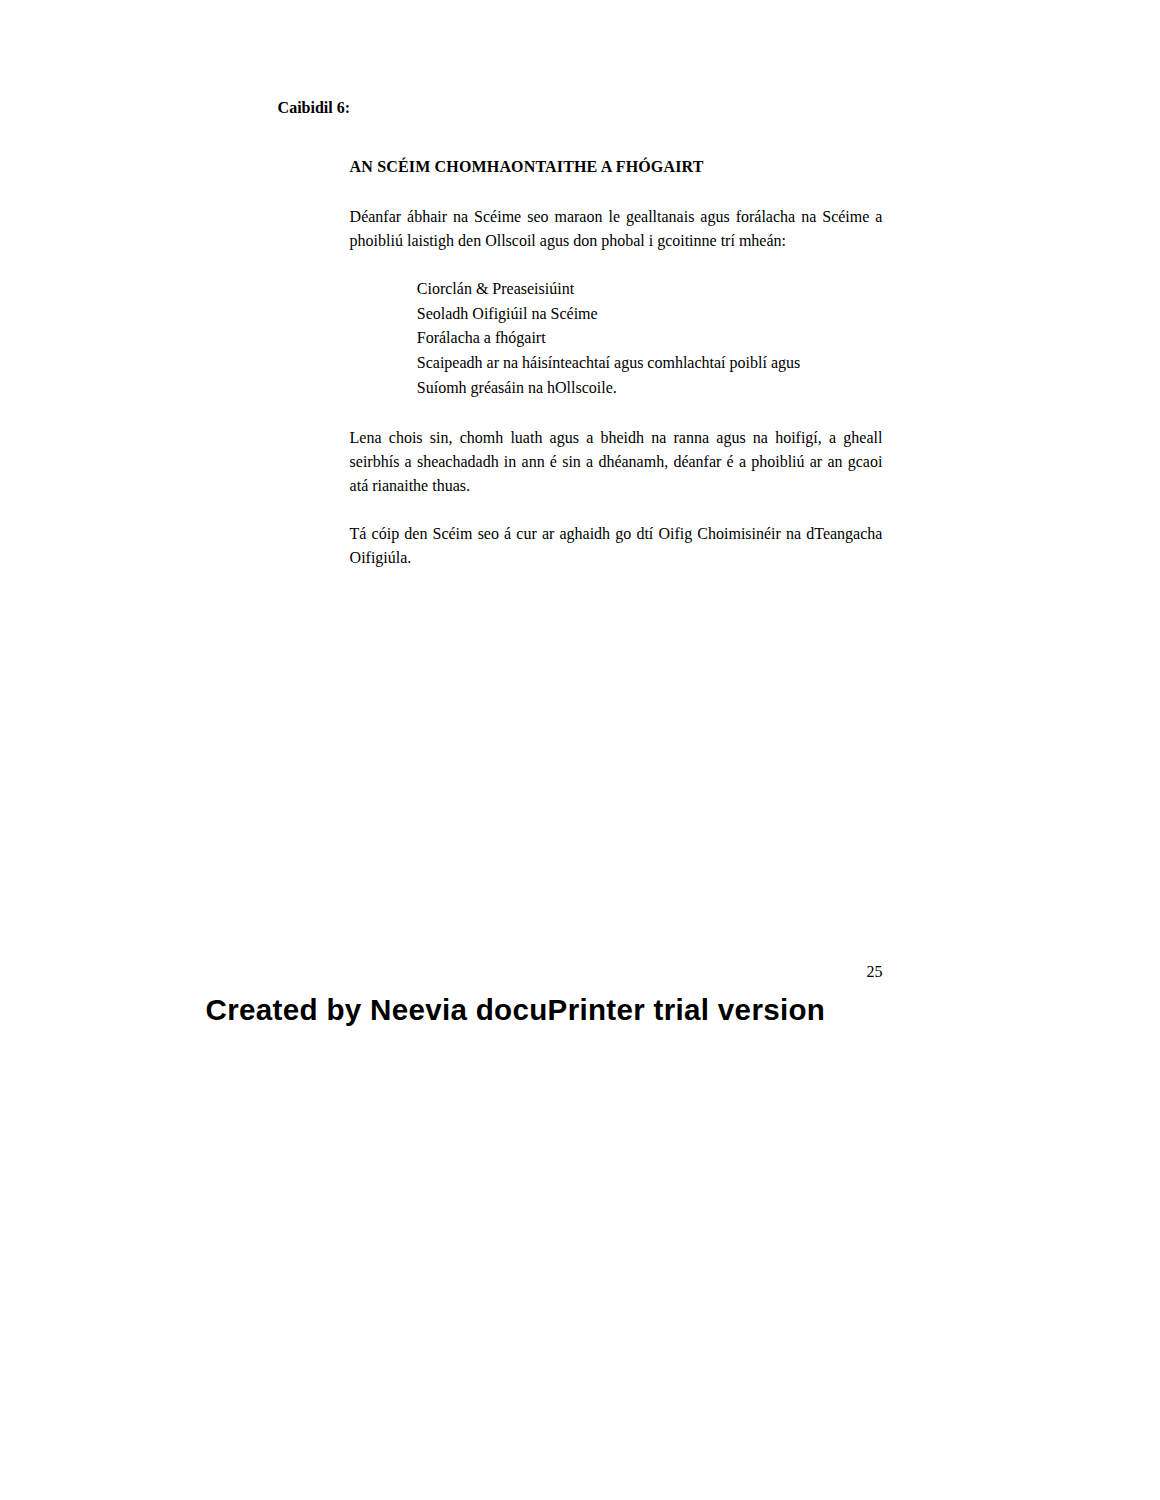Caibidil 6:
AN SCÉIM CHOMHAONTAITHE A FHÓGAIRT
Déanfar ábhair na Scéime seo maraon le gealltanais agus forálacha na Scéime a phoibliú laistigh den Ollscoil agus don phobal i gcoitinne trí mheán:
Ciorclán & Preaseisiúint
Seoladh Oifigiúil na Scéime
Forálacha a fhógairt
Scaipeadh ar na háisínteachtaí agus comhlachtaí poiblí agus
Suíomh gréasáin na hOllscoile.
Lena chois sin, chomh luath agus a bheidh na ranna agus na hoifigí, a gheall seirbhís a sheachadadh in ann é sin a dhéanamh, déanfar é a phoibliú ar an gcaoi atá rianaithe thuas.
Tá cóip den Scéim seo á cur ar aghaidh go dtí Oifig Choimisinéir na dTeangacha Oifigiúla.
25
Created by Neevia docuPrinter trial version